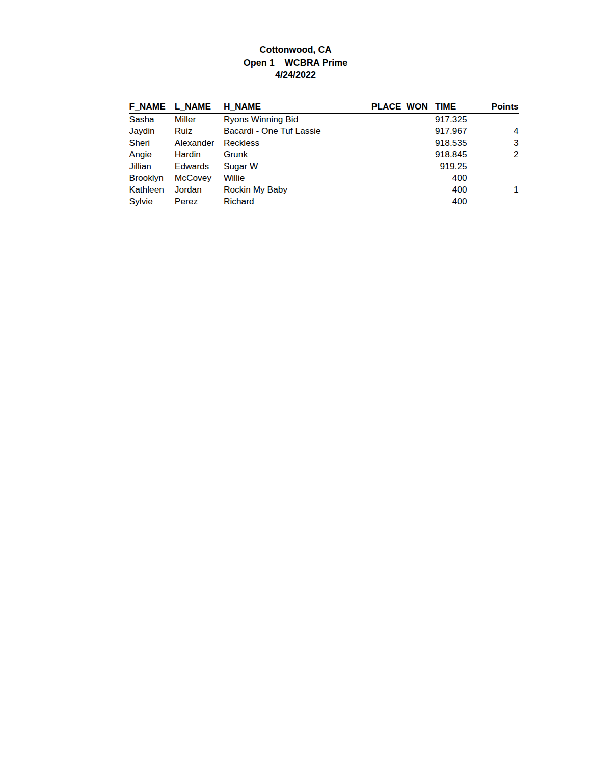Cottonwood, CA
Open 1 WCBRA Prime
4/24/2022
| F_NAME | L_NAME | H_NAME | PLACE | WON | TIME | Points |
| --- | --- | --- | --- | --- | --- | --- |
| Sasha | Miller | Ryons Winning Bid | | | 917.325 | |
| Jaydin | Ruiz | Bacardi - One Tuf Lassie | | | 917.967 | 4 |
| Sheri | Alexander | Reckless | | | 918.535 | 3 |
| Angie | Hardin | Grunk | | | 918.845 | 2 |
| Jillian | Edwards | Sugar W | | | 919.25 | |
| Brooklyn | McCovey | Willie | | | 400 | |
| Kathleen | Jordan | Rockin My Baby | | | 400 | 1 |
| Sylvie | Perez | Richard | | | 400 | |